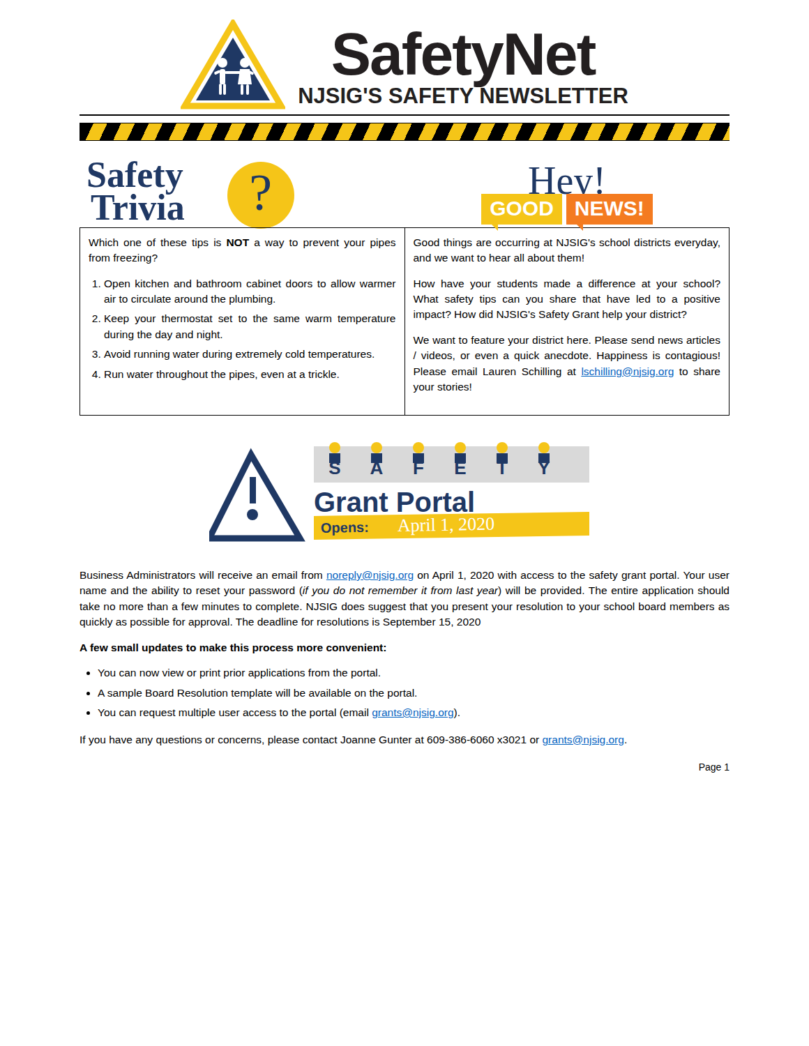SafetyNet NJSIG'S SAFETY NEWSLETTER
Safety Trivia ?
Hey! GOOD NEWS!
| Which one of these tips is NOT a way to prevent your pipes from freezing? Open kitchen and bathroom cabinet doors to allow warmer air to circulate around the plumbing. Keep your thermostat set to the same warm temperature during the day and night. Avoid running water during extremely cold temperatures. Run water throughout the pipes, even at a trickle. | Good things are occurring at NJSIG's school districts everyday, and we want to hear all about them! How have your students made a difference at your school? What safety tips can you share that have led to a positive impact? How did NJSIG's Safety Grant help your district? We want to feature your district here. Please send news articles / videos, or even a quick anecdote. Happiness is contagious! Please email Lauren Schilling at lschilling@njsig.org to share your stories! |
S A F E T Y Grant Portal Opens: April 1, 2020
Business Administrators will receive an email from noreply@njsig.org on April 1, 2020 with access to the safety grant portal. Your user name and the ability to reset your password (if you do not remember it from last year) will be provided. The entire application should take no more than a few minutes to complete. NJSIG does suggest that you present your resolution to your school board members as quickly as possible for approval. The deadline for resolutions is September 15, 2020
A few small updates to make this process more convenient:
You can now view or print prior applications from the portal.
A sample Board Resolution template will be available on the portal.
You can request multiple user access to the portal (email grants@njsig.org).
If you have any questions or concerns, please contact Joanne Gunter at 609-386-6060 x3021 or grants@njsig.org.
Page 1